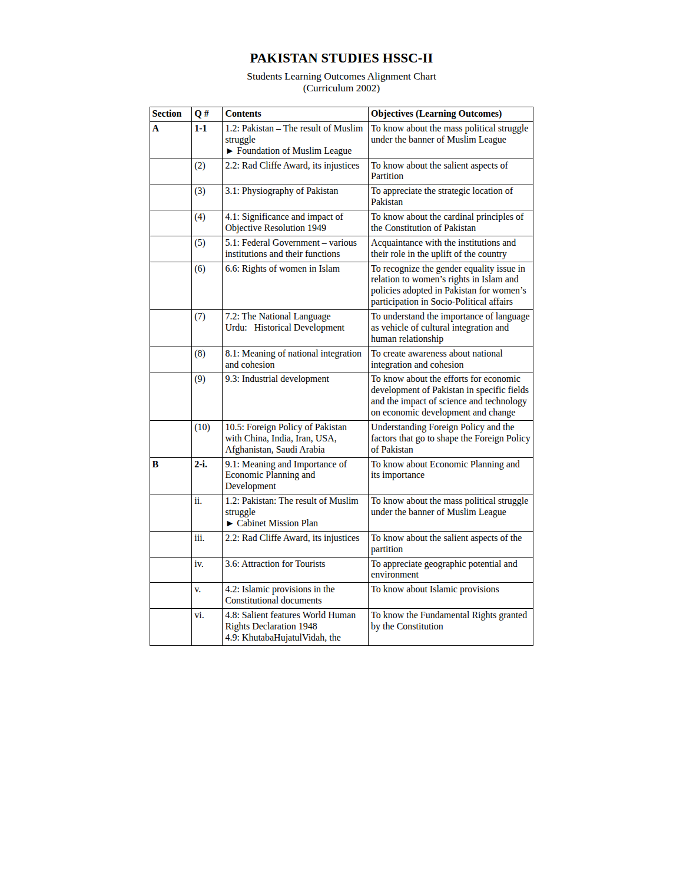PAKISTAN STUDIES HSSC-II
Students Learning Outcomes Alignment Chart
(Curriculum 2002)
| Section | Q # | Contents | Objectives (Learning Outcomes) |
| --- | --- | --- | --- |
| A | 1-1 | 1.2: Pakistan – The result of Muslim struggle ► Foundation of Muslim League | To know about the mass political struggle under the banner of Muslim League |
| | (2) | 2.2: Rad Cliffe Award, its injustices | To know about the salient aspects of Partition |
| | (3) | 3.1: Physiography of Pakistan | To appreciate the strategic location of Pakistan |
| | (4) | 4.1: Significance and impact of Objective Resolution 1949 | To know about the cardinal principles of the Constitution of Pakistan |
| | (5) | 5.1: Federal Government – various institutions and their functions | Acquaintance with the institutions and their role in the uplift of the country |
| | (6) | 6.6: Rights of women in Islam | To recognize the gender equality issue in relation to women’s rights in Islam and policies adopted in Pakistan for women’s participation in Socio-Political affairs |
| | (7) | 7.2: The National Language Urdu: Historical Development | To understand the importance of language as vehicle of cultural integration and human relationship |
| | (8) | 8.1: Meaning of national integration and cohesion | To create awareness about national integration and cohesion |
| | (9) | 9.3: Industrial development | To know about the efforts for economic development of Pakistan in specific fields and the impact of science and technology on economic development and change |
| | (10) | 10.5: Foreign Policy of Pakistan with China, India, Iran, USA, Afghanistan, Saudi Arabia | Understanding Foreign Policy and the factors that go to shape the Foreign Policy of Pakistan |
| B | 2-i. | 9.1: Meaning and Importance of Economic Planning and Development | To know about Economic Planning and its importance |
| | ii. | 1.2: Pakistan: The result of Muslim struggle ► Cabinet Mission Plan | To know about the mass political struggle under the banner of Muslim League |
| | iii. | 2.2: Rad Cliffe Award, its injustices | To know about the salient aspects of the partition |
| | iv. | 3.6: Attraction for Tourists | To appreciate geographic potential and environment |
| | v. | 4.2: Islamic provisions in the Constitutional documents | To know about Islamic provisions |
| | vi. | 4.8: Salient features World Human Rights Declaration 1948 4.9: KhutabaHujatulVidah, the | To know the Fundamental Rights granted by the Constitution |